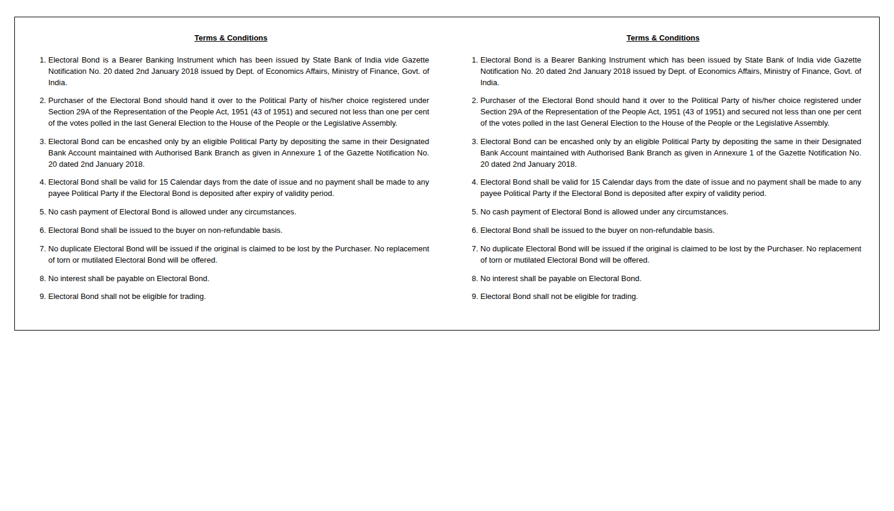Terms & Conditions
Electoral Bond is a Bearer Banking Instrument which has been issued by State Bank of India vide Gazette Notification No. 20 dated 2nd January 2018 issued by Dept. of Economics Affairs, Ministry of Finance, Govt. of India.
Purchaser of the Electoral Bond should hand it over to the Political Party of his/her choice registered under Section 29A of the Representation of the People Act, 1951 (43 of 1951) and secured not less than one per cent of the votes polled in the last General Election to the House of the People or the Legislative Assembly.
Electoral Bond can be encashed only by an eligible Political Party by depositing the same in their Designated Bank Account maintained with Authorised Bank Branch as given in Annexure 1 of the Gazette Notification No. 20 dated 2nd January 2018.
Electoral Bond shall be valid for 15 Calendar days from the date of issue and no payment shall be made to any payee Political Party if the Electoral Bond is deposited after expiry of validity period.
No cash payment of Electoral Bond is allowed under any circumstances.
Electoral Bond shall be issued to the buyer on non-refundable basis.
No duplicate Electoral Bond will be issued if the original is claimed to be lost by the Purchaser. No replacement of torn or mutilated Electoral Bond will be offered.
No interest shall be payable on Electoral Bond.
Electoral Bond shall not be eligible for trading.
Terms & Conditions
Electoral Bond is a Bearer Banking Instrument which has been issued by State Bank of India vide Gazette Notification No. 20 dated 2nd January 2018 issued by Dept. of Economics Affairs, Ministry of Finance, Govt. of India.
Purchaser of the Electoral Bond should hand it over to the Political Party of his/her choice registered under Section 29A of the Representation of the People Act, 1951 (43 of 1951) and secured not less than one per cent of the votes polled in the last General Election to the House of the People or the Legislative Assembly.
Electoral Bond can be encashed only by an eligible Political Party by depositing the same in their Designated Bank Account maintained with Authorised Bank Branch as given in Annexure 1 of the Gazette Notification No. 20 dated 2nd January 2018.
Electoral Bond shall be valid for 15 Calendar days from the date of issue and no payment shall be made to any payee Political Party if the Electoral Bond is deposited after expiry of validity period.
No cash payment of Electoral Bond is allowed under any circumstances.
Electoral Bond shall be issued to the buyer on non-refundable basis.
No duplicate Electoral Bond will be issued if the original is claimed to be lost by the Purchaser. No replacement of torn or mutilated Electoral Bond will be offered.
No interest shall be payable on Electoral Bond.
Electoral Bond shall not be eligible for trading.